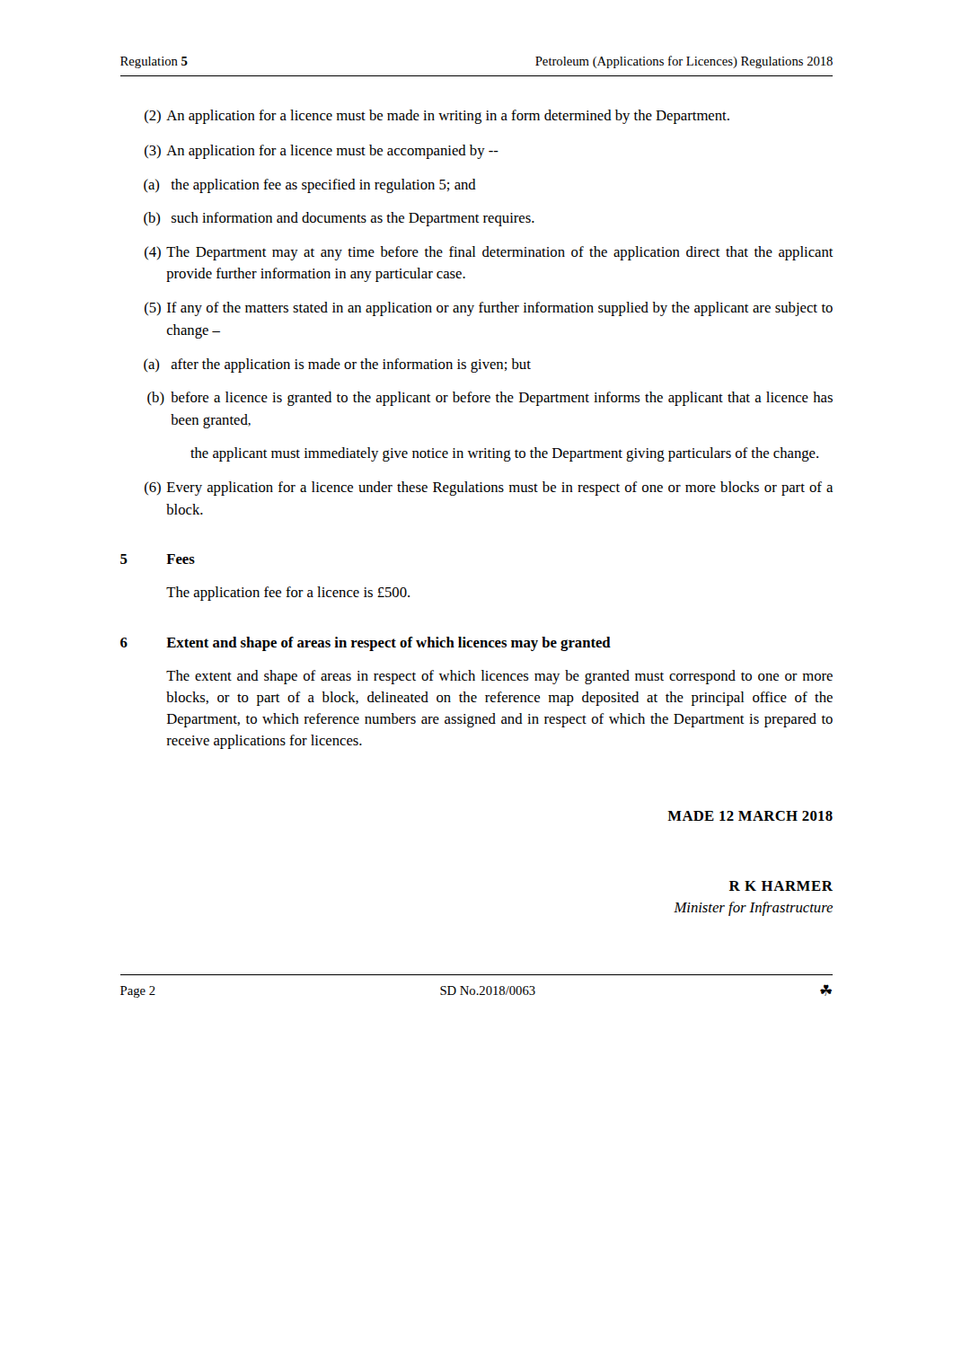Regulation 5
Petroleum (Applications for Licences) Regulations 2018
(2)
An application for a licence must be made in writing in a form determined by the Department.
(3)
An application for a licence must be accompanied by --
(a)
the application fee as specified in regulation 5; and
(b)
such information and documents as the Department requires.
(4)
The Department may at any time before the final determination of the application direct that the applicant provide further information in any particular case.
(5)
If any of the matters stated in an application or any further information supplied by the applicant are subject to change –
(a)
after the application is made or the information is given; but
(b)
before a licence is granted to the applicant or before the Department informs the applicant that a licence has been granted,
the applicant must immediately give notice in writing to the Department giving particulars of the change.
(6)
Every application for a licence under these Regulations must be in respect of one or more blocks or part of a block.
5
Fees
The application fee for a licence is £500.
6
Extent and shape of areas in respect of which licences may be granted
The extent and shape of areas in respect of which licences may be granted must correspond to one or more blocks, or to part of a block, delineated on the reference map deposited at the principal office of the Department, to which reference numbers are assigned and in respect of which the Department is prepared to receive applications for licences.
MADE 12 MARCH 2018
R K HARMER
Minister for Infrastructure
Page 2
SD No.2018/0063
☘